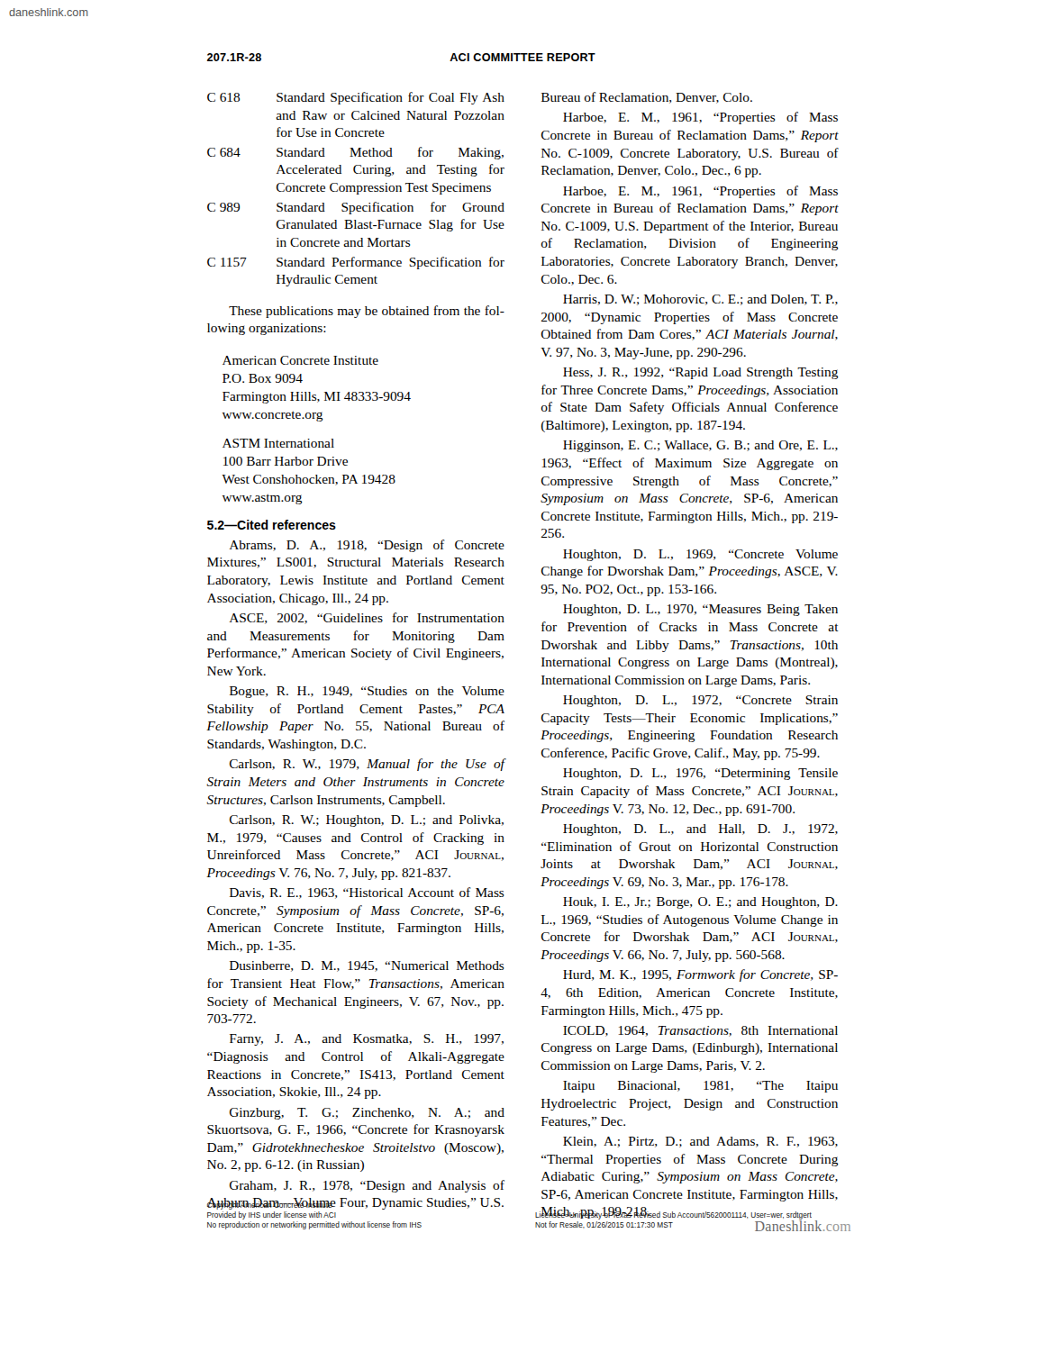daneshlink.com
207.1R-28
ACI COMMITTEE REPORT
C 618
Standard Specification for Coal Fly Ash and Raw or Calcined Natural Pozzolan for Use in Concrete
C 684
Standard Method for Making, Accelerated Curing, and Testing for Concrete Compression Test Specimens
C 989
Standard Specification for Ground Granulated Blast-Furnace Slag for Use in Concrete and Mortars
C 1157
Standard Performance Specification for Hydraulic Cement
These publications may be obtained from the following organizations:
American Concrete Institute
P.O. Box 9094
Farmington Hills, MI 48333-9094
www.concrete.org
ASTM International
100 Barr Harbor Drive
West Conshohocken, PA 19428
www.astm.org
5.2—Cited references
Abrams, D. A., 1918, “Design of Concrete Mixtures,” LS001, Structural Materials Research Laboratory, Lewis Institute and Portland Cement Association, Chicago, Ill., 24 pp.
ASCE, 2002, “Guidelines for Instrumentation and Measurements for Monitoring Dam Performance,” American Society of Civil Engineers, New York.
Bogue, R. H., 1949, “Studies on the Volume Stability of Portland Cement Pastes,” PCA Fellowship Paper No. 55, National Bureau of Standards, Washington, D.C.
Carlson, R. W., 1979, Manual for the Use of Strain Meters and Other Instruments in Concrete Structures, Carlson Instruments, Campbell.
Carlson, R. W.; Houghton, D. L.; and Polivka, M., 1979, “Causes and Control of Cracking in Unreinforced Mass Concrete,” ACI Journal, Proceedings V. 76, No. 7, July, pp. 821-837.
Davis, R. E., 1963, “Historical Account of Mass Concrete,” Symposium of Mass Concrete, SP-6, American Concrete Institute, Farmington Hills, Mich., pp. 1-35.
Dusinberre, D. M., 1945, “Numerical Methods for Transient Heat Flow,” Transactions, American Society of Mechanical Engineers, V. 67, Nov., pp. 703-772.
Farny, J. A., and Kosmatka, S. H., 1997, “Diagnosis and Control of Alkali-Aggregate Reactions in Concrete,” IS413, Portland Cement Association, Skokie, Ill., 24 pp.
Ginzburg, T. G.; Zinchenko, N. A.; and Skuortsova, G. F., 1966, “Concrete for Krasnoyarsk Dam,” Gidrotekhnecheskoe Stroitelstvo (Moscow), No. 2, pp. 6-12. (in Russian)
Graham, J. R., 1978, “Design and Analysis of Auburn Dam—Volume Four, Dynamic Studies,” U.S. Bureau of Reclamation, Denver, Colo.
Harboe, E. M., 1961, “Properties of Mass Concrete in Bureau of Reclamation Dams,” Report No. C-1009, Concrete Laboratory, U.S. Bureau of Reclamation, Denver, Colo., Dec., 6 pp.
Harboe, E. M., 1961, “Properties of Mass Concrete in Bureau of Reclamation Dams,” Report No. C-1009, U.S. Department of the Interior, Bureau of Reclamation, Division of Engineering Laboratories, Concrete Laboratory Branch, Denver, Colo., Dec. 6.
Harris, D. W.; Mohorovic, C. E.; and Dolen, T. P., 2000, “Dynamic Properties of Mass Concrete Obtained from Dam Cores,” ACI Materials Journal, V. 97, No. 3, May-June, pp. 290-296.
Hess, J. R., 1992, “Rapid Load Strength Testing for Three Concrete Dams,” Proceedings, Association of State Dam Safety Officials Annual Conference (Baltimore), Lexington, pp. 187-194.
Higginson, E. C.; Wallace, G. B.; and Ore, E. L., 1963, “Effect of Maximum Size Aggregate on Compressive Strength of Mass Concrete,” Symposium on Mass Concrete, SP-6, American Concrete Institute, Farmington Hills, Mich., pp. 219-256.
Houghton, D. L., 1969, “Concrete Volume Change for Dworshak Dam,” Proceedings, ASCE, V. 95, No. PO2, Oct., pp. 153-166.
Houghton, D. L., 1970, “Measures Being Taken for Prevention of Cracks in Mass Concrete at Dworshak and Libby Dams,” Transactions, 10th International Congress on Large Dams (Montreal), International Commission on Large Dams, Paris.
Houghton, D. L., 1972, “Concrete Strain Capacity Tests—Their Economic Implications,” Proceedings, Engineering Foundation Research Conference, Pacific Grove, Calif., May, pp. 75-99.
Houghton, D. L., 1976, “Determining Tensile Strain Capacity of Mass Concrete,” ACI Journal, Proceedings V. 73, No. 12, Dec., pp. 691-700.
Houghton, D. L., and Hall, D. J., 1972, “Elimination of Grout on Horizontal Construction Joints at Dworshak Dam,” ACI Journal, Proceedings V. 69, No. 3, Mar., pp. 176-178.
Houk, I. E., Jr.; Borge, O. E.; and Houghton, D. L., 1969, “Studies of Autogenous Volume Change in Concrete for Dworshak Dam,” ACI Journal, Proceedings V. 66, No. 7, July, pp. 560-568.
Hurd, M. K., 1995, Formwork for Concrete, SP-4, 6th Edition, American Concrete Institute, Farmington Hills, Mich., 475 pp.
ICOLD, 1964, Transactions, 8th International Congress on Large Dams, (Edinburgh), International Commission on Large Dams, Paris, V. 2.
Itaipu Binacional, 1981, “The Itaipu Hydroelectric Project, Design and Construction Features,” Dec.
Klein, A.; Pirtz, D.; and Adams, R. F., 1963, “Thermal Properties of Mass Concrete During Adiabatic Curing,” Symposium on Mass Concrete, SP-6, American Concrete Institute, Farmington Hills, Mich., pp. 199-218.
Copyright American Concrete Institute
Provided by IHS under license with ACI
No reproduction or networking permitted without license from IHS
Licensee=University of Texas Revised Sub Account/5620001114, User=wer, srdtgert
Not for Resale, 01/26/2015 01:17:30 MST
Daneshlink.com